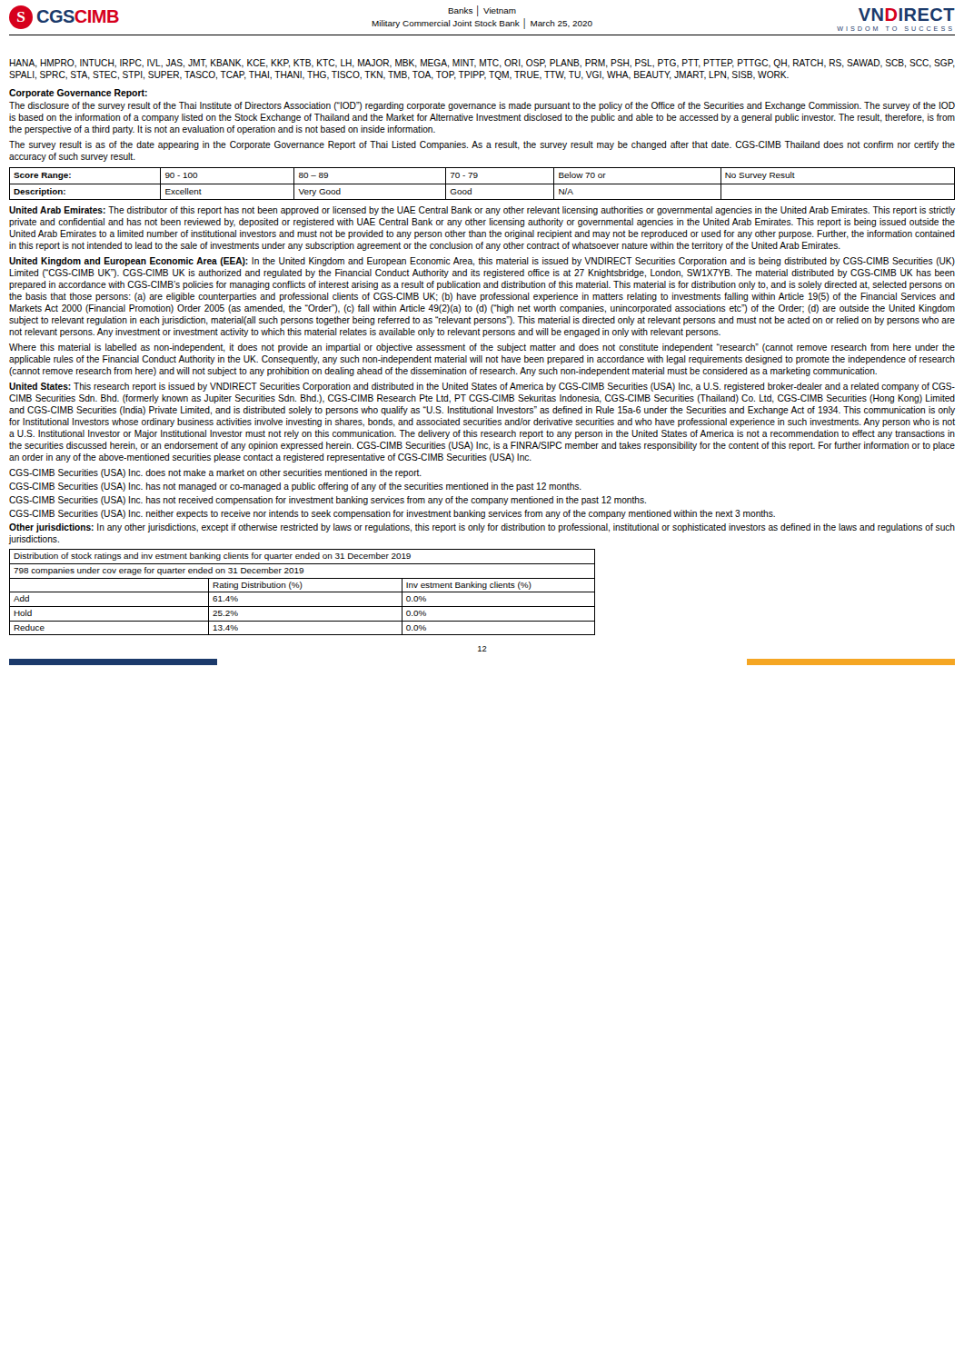S
CGS CIMB
VN DIRECT
WISDOM TO SUCCESS
Banks │ Vietnam
Military Commercial Joint Stock Bank │ March 25, 2020
HANA, HMPRO, INTUCH, IRPC, IVL, JAS, JMT, KBANK, KCE, KKP, KTB, KTC, LH, MAJOR, MBK, MEGA, MINT, MTC, ORI, OSP, PLANB, PRM, PSH, PSL, PTG, PTT, PTTEP, PTTGC, QH, RATCH, RS, SAWAD, SCB, SCC, SGP, SPALI, SPRC, STA, STEC, STPI, SUPER, TASCO, TCAP, THAI, THANI, THG, TISCO, TKN, TMB, TOA, TOP, TPIPP, TQM, TRUE, TTW, TU, VGI, WHA, BEAUTY, JMART, LPN, SISB, WORK.
Corporate Governance Report:
The disclosure of the survey result of the Thai Institute of Directors Association (“IOD”) regarding corporate governance is made pursuant to the policy of the Office of the Securities and Exchange Commission. The survey of the IOD is based on the information of a company listed on the Stock Exchange of Thailand and the Market for Alternative Investment disclosed to the public and able to be accessed by a general public investor. The result, therefore, is from the perspective of a third party. It is not an evaluation of operation and is not based on inside information.
The survey result is as of the date appearing in the Corporate Governance Report of Thai Listed Companies. As a result, the survey result may be changed after that date. CGS-CIMB Thailand does not confirm nor certify the accuracy of such survey result.
| Score Range: | 90 - 100 | 80 – 89 | 70 - 79 | Below 70 or | No Survey Result |
| Description: | Excellent | Very Good | Good | N/A | |
United Arab Emirates: The distributor of this report has not been approved or licensed by the UAE Central Bank or any other relevant licensing authorities or governmental agencies in the United Arab Emirates. This report is strictly private and confidential and has not been reviewed by, deposited or registered with UAE Central Bank or any other licensing authority or governmental agencies in the United Arab Emirates. This report is being issued outside the United Arab Emirates to a limited number of institutional investors and must not be provided to any person other than the original recipient and may not be reproduced or used for any other purpose. Further, the information contained in this report is not intended to lead to the sale of investments under any subscription agreement or the conclusion of any other contract of whatsoever nature within the territory of the United Arab Emirates.
United Kingdom and European Economic Area (EEA): In the United Kingdom and European Economic Area, this material is issued by VNDIRECT Securities Corporation and is being distributed by CGS-CIMB Securities (UK) Limited (“CGS-CIMB UK”). CGS-CIMB UK is authorized and regulated by the Financial Conduct Authority and its registered office is at 27 Knightsbridge, London, SW1X7YB. The material distributed by CGS-CIMB UK has been prepared in accordance with CGS-CIMB’s policies for managing conflicts of interest arising as a result of publication and distribution of this material. This material is for distribution only to, and is solely directed at, selected persons on the basis that those persons: (a) are eligible counterparties and professional clients of CGS-CIMB UK; (b) have professional experience in matters relating to investments falling within Article 19(5) of the Financial Services and Markets Act 2000 (Financial Promotion) Order 2005 (as amended, the “Order”), (c) fall within Article 49(2)(a) to (d) (“high net worth companies, unincorporated associations etc”) of the Order; (d) are outside the United Kingdom subject to relevant regulation in each jurisdiction, material(all such persons together being referred to as “relevant persons”). This material is directed only at relevant persons and must not be acted on or relied on by persons who are not relevant persons. Any investment or investment activity to which this material relates is available only to relevant persons and will be engaged in only with relevant persons.
Where this material is labelled as non-independent, it does not provide an impartial or objective assessment of the subject matter and does not constitute independent “research” (cannot remove research from here under the applicable rules of the Financial Conduct Authority in the UK. Consequently, any such non-independent material will not have been prepared in accordance with legal requirements designed to promote the independence of research (cannot remove research from here) and will not subject to any prohibition on dealing ahead of the dissemination of research. Any such non-independent material must be considered as a marketing communication.
United States: This research report is issued by VNDIRECT Securities Corporation and distributed in the United States of America by CGS-CIMB Securities (USA) Inc, a U.S. registered broker-dealer and a related company of CGS-CIMB Securities Sdn. Bhd. (formerly known as Jupiter Securities Sdn. Bhd.), CGS-CIMB Research Pte Ltd, PT CGS-CIMB Sekuritas Indonesia, CGS-CIMB Securities (Thailand) Co. Ltd, CGS-CIMB Securities (Hong Kong) Limited and CGS-CIMB Securities (India) Private Limited, and is distributed solely to persons who qualify as “U.S. Institutional Investors” as defined in Rule 15a-6 under the Securities and Exchange Act of 1934. This communication is only for Institutional Investors whose ordinary business activities involve investing in shares, bonds, and associated securities and/or derivative securities and who have professional experience in such investments. Any person who is not a U.S. Institutional Investor or Major Institutional Investor must not rely on this communication. The delivery of this research report to any person in the United States of America is not a recommendation to effect any transactions in the securities discussed herein, or an endorsement of any opinion expressed herein. CGS-CIMB Securities (USA) Inc, is a FINRA/SIPC member and takes responsibility for the content of this report. For further information or to place an order in any of the above-mentioned securities please contact a registered representative of CGS-CIMB Securities (USA) Inc.
CGS-CIMB Securities (USA) Inc. does not make a market on other securities mentioned in the report.
CGS-CIMB Securities (USA) Inc. has not managed or co-managed a public offering of any of the securities mentioned in the past 12 months.
CGS-CIMB Securities (USA) Inc. has not received compensation for investment banking services from any of the company mentioned in the past 12 months.
CGS-CIMB Securities (USA) Inc. neither expects to receive nor intends to seek compensation for investment banking services from any of the company mentioned within the next 3 months.
Other jurisdictions: In any other jurisdictions, except if otherwise restricted by laws or regulations, this report is only for distribution to professional, institutional or sophisticated investors as defined in the laws and regulations of such jurisdictions.
| Distribution of stock ratings and inv estment banking clients for quarter ended on 31 December 2019 |
| 798 companies under cov erage for quarter ended on 31 December 2019 |
| | Rating Distribution (%) | Inv estment Banking clients (%) |
| Add | 61.4% | 0.0% |
| Hold | 25.2% | 0.0% |
| Reduce | 13.4% | 0.0% |
12